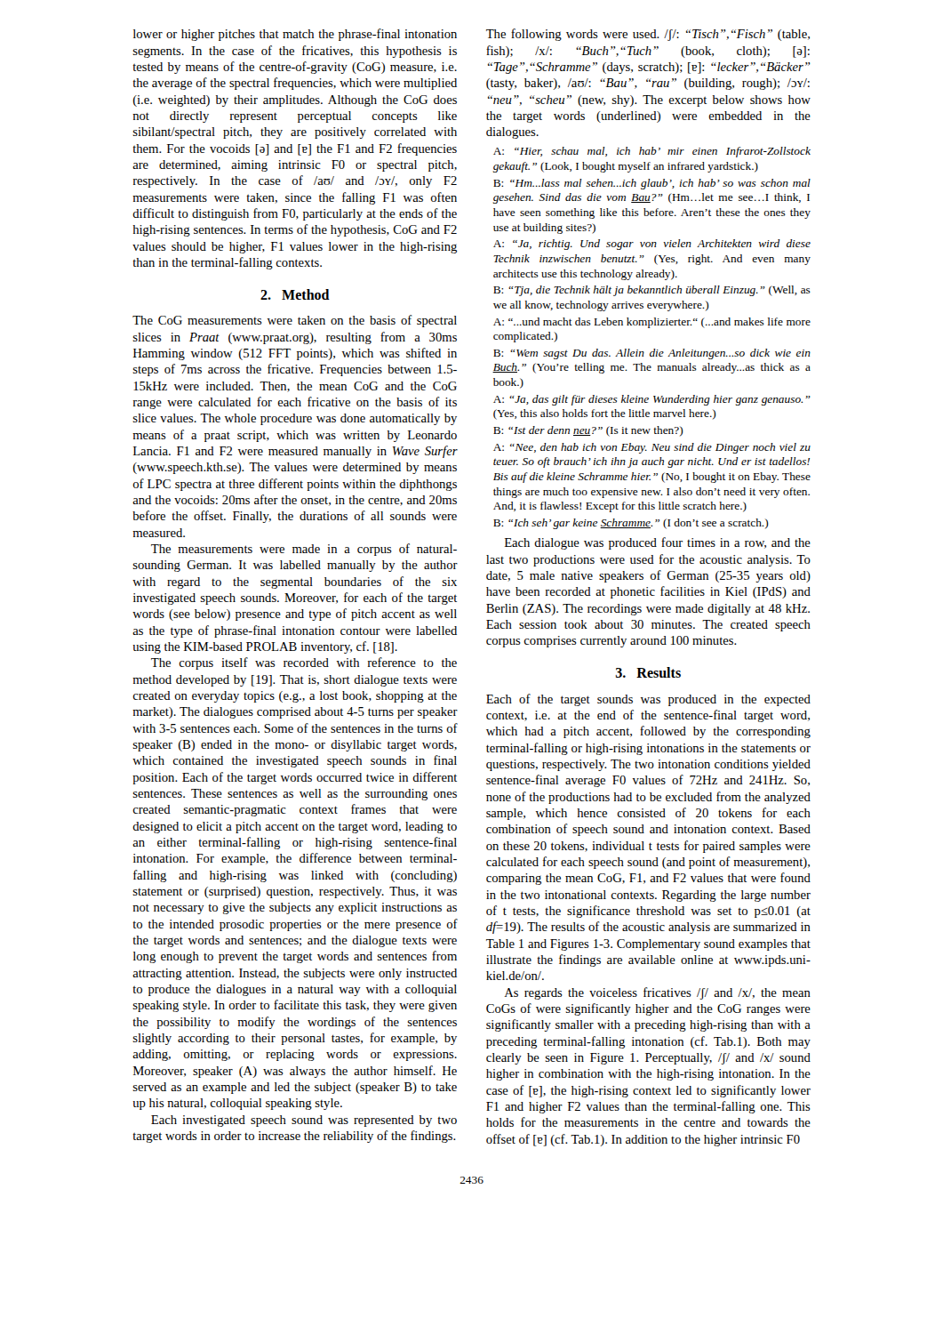lower or higher pitches that match the phrase-final intonation segments. In the case of the fricatives, this hypothesis is tested by means of the centre-of-gravity (CoG) measure, i.e. the average of the spectral frequencies, which were multiplied (i.e. weighted) by their amplitudes. Although the CoG does not directly represent perceptual concepts like sibilant/spectral pitch, they are positively correlated with them. For the vocoids [ə] and [ɐ] the F1 and F2 frequencies are determined, aiming intrinsic F0 or spectral pitch, respectively. In the case of /aʊ/ and /ɔʏ/, only F2 measurements were taken, since the falling F1 was often difficult to distinguish from F0, particularly at the ends of the high-rising sentences. In terms of the hypothesis, CoG and F2 values should be higher, F1 values lower in the high-rising than in the terminal-falling contexts.
2. Method
The CoG measurements were taken on the basis of spectral slices in Praat (www.praat.org), resulting from a 30ms Hamming window (512 FFT points), which was shifted in steps of 7ms across the fricative. Frequencies between 1.5-15kHz were included. Then, the mean CoG and the CoG range were calculated for each fricative on the basis of its slice values. The whole procedure was done automatically by means of a praat script, which was written by Leonardo Lancia. F1 and F2 were measured manually in Wave Surfer (www.speech.kth.se). The values were determined by means of LPC spectra at three different points within the diphthongs and the vocoids: 20ms after the onset, in the centre, and 20ms before the offset. Finally, the durations of all sounds were measured.
The measurements were made in a corpus of natural-sounding German. It was labelled manually by the author with regard to the segmental boundaries of the six investigated speech sounds. Moreover, for each of the target words (see below) presence and type of pitch accent as well as the type of phrase-final intonation contour were labelled using the KIM-based PROLAB inventory, cf. [18].
The corpus itself was recorded with reference to the method developed by [19]. That is, short dialogue texts were created on everyday topics (e.g., a lost book, shopping at the market). The dialogues comprised about 4-5 turns per speaker with 3-5 sentences each. Some of the sentences in the turns of speaker (B) ended in the mono- or disyllabic target words, which contained the investigated speech sounds in final position. Each of the target words occurred twice in different sentences. These sentences as well as the surrounding ones created semantic-pragmatic context frames that were designed to elicit a pitch accent on the target word, leading to an either terminal-falling or high-rising sentence-final intonation. For example, the difference between terminal-falling and high-rising was linked with (concluding) statement or (surprised) question, respectively. Thus, it was not necessary to give the subjects any explicit instructions as to the intended prosodic properties or the mere presence of the target words and sentences; and the dialogue texts were long enough to prevent the target words and sentences from attracting attention. Instead, the subjects were only instructed to produce the dialogues in a natural way with a colloquial speaking style. In order to facilitate this task, they were given the possibility to modify the wordings of the sentences slightly according to their personal tastes, for example, by adding, omitting, or replacing words or expressions. Moreover, speaker (A) was always the author himself. He served as an example and led the subject (speaker B) to take up his natural, colloquial speaking style.
Each investigated speech sound was represented by two target words in order to increase the reliability of the findings.
The following words were used. /ʃ/: “Tisch”,“Fisch” (table, fish); /x/: “Buch”,“Tuch” (book, cloth); [ə]: “Tage”,“Schramme” (days, scratch); [ɐ]: “lecker”,“Bäcker” (tasty, baker), /aʊ/: “Bau”, “rau” (building, rough); /ɔʏ/: “neu”, “scheu” (new, shy). The excerpt below shows how the target words (underlined) were embedded in the dialogues.
A: “Hier, schau mal, ich hab’ mir einen Infrarot-Zollstock gekauft.” (Look, I bought myself an infrared yardstick.)
B: “Hm...lass mal sehen...ich glaub’, ich hab’ so was schon mal gesehen. Sind das die vom Bau?” (Hm…let me see…I think, I have seen something like this before. Aren’t these the ones they use at building sites?)
A: “Ja, richtig. Und sogar von vielen Architekten wird diese Technik inzwischen benutzt.” (Yes, right. And even many architects use this technology already).
B: “Tja, die Technik hält ja bekanntlich überall Einzug.” (Well, as we all know, technology arrives everywhere.)
A: “...und macht das Leben komplizierter.“ (...and makes life more complicated.)
B: “Wem sagst Du das. Allein die Anleitungen...so dick wie ein Buch.” (You’re telling me. The manuals already...as thick as a book.)
A: “Ja, das gilt für dieses kleine Wunderding hier ganz genauso.” (Yes, this also holds fort the little marvel here.)
B: “Ist der denn neu?” (Is it new then?)
A: “Nee, den hab ich von Ebay. Neu sind die Dinger noch viel zu teuer. So oft brauch’ ich ihn ja auch gar nicht. Und er ist tadellos! Bis auf die kleine Schramme hier.” (No, I bought it on Ebay. These things are much too expensive new. I also don’t need it very often. And, it is flawless! Except for this little scratch here.)
B: “Ich seh’ gar keine Schramme.” (I don’t see a scratch.)
Each dialogue was produced four times in a row, and the last two productions were used for the acoustic analysis. To date, 5 male native speakers of German (25-35 years old) have been recorded at phonetic facilities in Kiel (IPdS) and Berlin (ZAS). The recordings were made digitally at 48 kHz. Each session took about 30 minutes. The created speech corpus comprises currently around 100 minutes.
3. Results
Each of the target sounds was produced in the expected context, i.e. at the end of the sentence-final target word, which had a pitch accent, followed by the corresponding terminal-falling or high-rising intonations in the statements or questions, respectively. The two intonation conditions yielded sentence-final average F0 values of 72Hz and 241Hz. So, none of the productions had to be excluded from the analyzed sample, which hence consisted of 20 tokens for each combination of speech sound and intonation context. Based on these 20 tokens, individual t tests for paired samples were calculated for each speech sound (and point of measurement), comparing the mean CoG, F1, and F2 values that were found in the two intonational contexts. Regarding the large number of t tests, the significance threshold was set to p≤0.01 (at df=19). The results of the acoustic analysis are summarized in Table 1 and Figures 1-3. Complementary sound examples that illustrate the findings are available online at www.ipds.uni-kiel.de/on/.
As regards the voiceless fricatives /ʃ/ and /x/, the mean CoGs of were significantly higher and the CoG ranges were significantly smaller with a preceding high-rising than with a preceding terminal-falling intonation (cf. Tab.1). Both may clearly be seen in Figure 1. Perceptually, /ʃ/ and /x/ sound higher in combination with the high-rising intonation. In the case of [ɐ], the high-rising context led to significantly lower F1 and higher F2 values than the terminal-falling one. This holds for the measurements in the centre and towards the offset of [ɐ] (cf. Tab.1). In addition to the higher intrinsic F0
2436